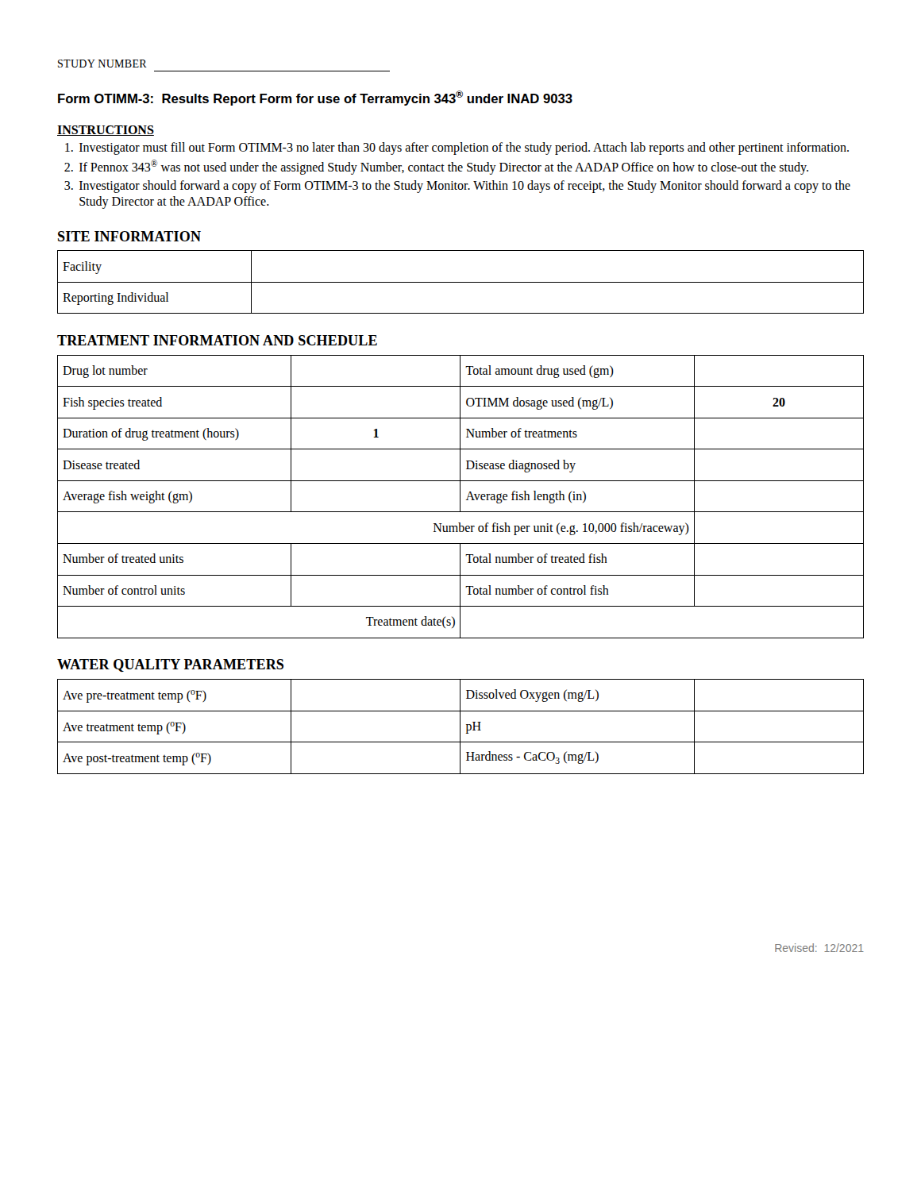STUDY NUMBER
Form OTIMM-3: Results Report Form for use of Terramycin 343® under INAD 9033
INSTRUCTIONS
Investigator must fill out Form OTIMM-3 no later than 30 days after completion of the study period. Attach lab reports and other pertinent information.
If Pennox 343® was not used under the assigned Study Number, contact the Study Director at the AADAP Office on how to close-out the study.
Investigator should forward a copy of Form OTIMM-3 to the Study Monitor. Within 10 days of receipt, the Study Monitor should forward a copy to the Study Director at the AADAP Office.
SITE INFORMATION
| Facility | |
| Reporting Individual | |
TREATMENT INFORMATION AND SCHEDULE
| Drug lot number | | Total amount drug used (gm) | |
| Fish species treated | | OTIMM dosage used (mg/L) | 20 |
| Duration of drug treatment (hours) | 1 | Number of treatments | |
| Disease treated | | Disease diagnosed by | |
| Average fish weight (gm) | | Average fish length (in) | |
| Number of fish per unit (e.g. 10,000 fish/raceway) | |
| Number of treated units | | Total number of treated fish | |
| Number of control units | | Total number of control fish | |
| Treatment date(s) | |
WATER QUALITY PARAMETERS
| Ave pre-treatment temp ( o F) | | Dissolved Oxygen (mg/L) | |
| Ave treatment temp ( o F) | | pH | |
| Ave post-treatment temp ( o F) | | Hardness - CaCO 3 (mg/L) | |
Revised: 12/2021